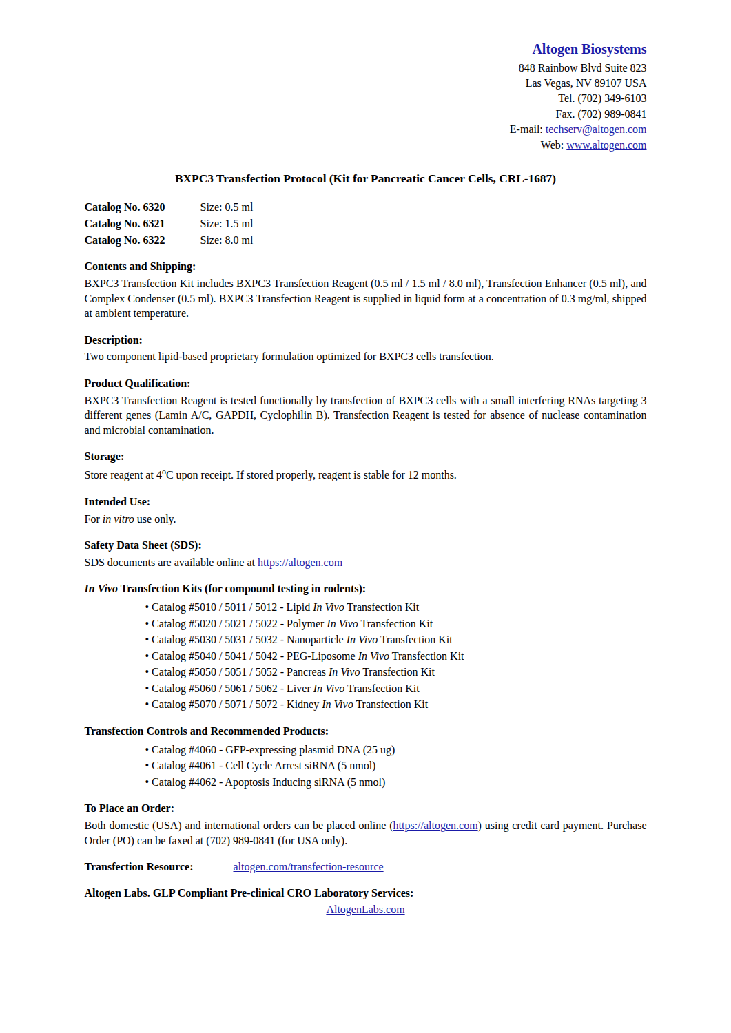Altogen Biosystems
848 Rainbow Blvd Suite 823
Las Vegas, NV 89107 USA
Tel. (702) 349-6103
Fax. (702) 989-0841
E-mail: techserv@altogen.com
Web: www.altogen.com
BXPC3 Transfection Protocol (Kit for Pancreatic Cancer Cells, CRL-1687)
Catalog No. 6320 Size: 0.5 ml
Catalog No. 6321 Size: 1.5 ml
Catalog No. 6322 Size: 8.0 ml
Contents and Shipping:
BXPC3 Transfection Kit includes BXPC3 Transfection Reagent (0.5 ml / 1.5 ml / 8.0 ml), Transfection Enhancer (0.5 ml), and Complex Condenser (0.5 ml). BXPC3 Transfection Reagent is supplied in liquid form at a concentration of 0.3 mg/ml, shipped at ambient temperature.
Description:
Two component lipid-based proprietary formulation optimized for BXPC3 cells transfection.
Product Qualification:
BXPC3 Transfection Reagent is tested functionally by transfection of BXPC3 cells with a small interfering RNAs targeting 3 different genes (Lamin A/C, GAPDH, Cyclophilin B). Transfection Reagent is tested for absence of nuclease contamination and microbial contamination.
Storage:
Store reagent at 4oC upon receipt. If stored properly, reagent is stable for 12 months.
Intended Use:
For in vitro use only.
Safety Data Sheet (SDS):
SDS documents are available online at https://altogen.com
In Vivo Transfection Kits (for compound testing in rodents):
Catalog #5010 / 5011 / 5012 - Lipid In Vivo Transfection Kit
Catalog #5020 / 5021 / 5022 - Polymer In Vivo Transfection Kit
Catalog #5030 / 5031 / 5032 - Nanoparticle In Vivo Transfection Kit
Catalog #5040 / 5041 / 5042 - PEG-Liposome In Vivo Transfection Kit
Catalog #5050 / 5051 / 5052 - Pancreas In Vivo Transfection Kit
Catalog #5060 / 5061 / 5062 - Liver In Vivo Transfection Kit
Catalog #5070 / 5071 / 5072 - Kidney In Vivo Transfection Kit
Transfection Controls and Recommended Products:
Catalog #4060 - GFP-expressing plasmid DNA (25 ug)
Catalog #4061 - Cell Cycle Arrest siRNA (5 nmol)
Catalog #4062 - Apoptosis Inducing siRNA (5 nmol)
To Place an Order:
Both domestic (USA) and international orders can be placed online (https://altogen.com) using credit card payment. Purchase Order (PO) can be faxed at (702) 989-0841 (for USA only).
Transfection Resource: altogen.com/transfection-resource
Altogen Labs. GLP Compliant Pre-clinical CRO Laboratory Services:
AltogenLabs.com